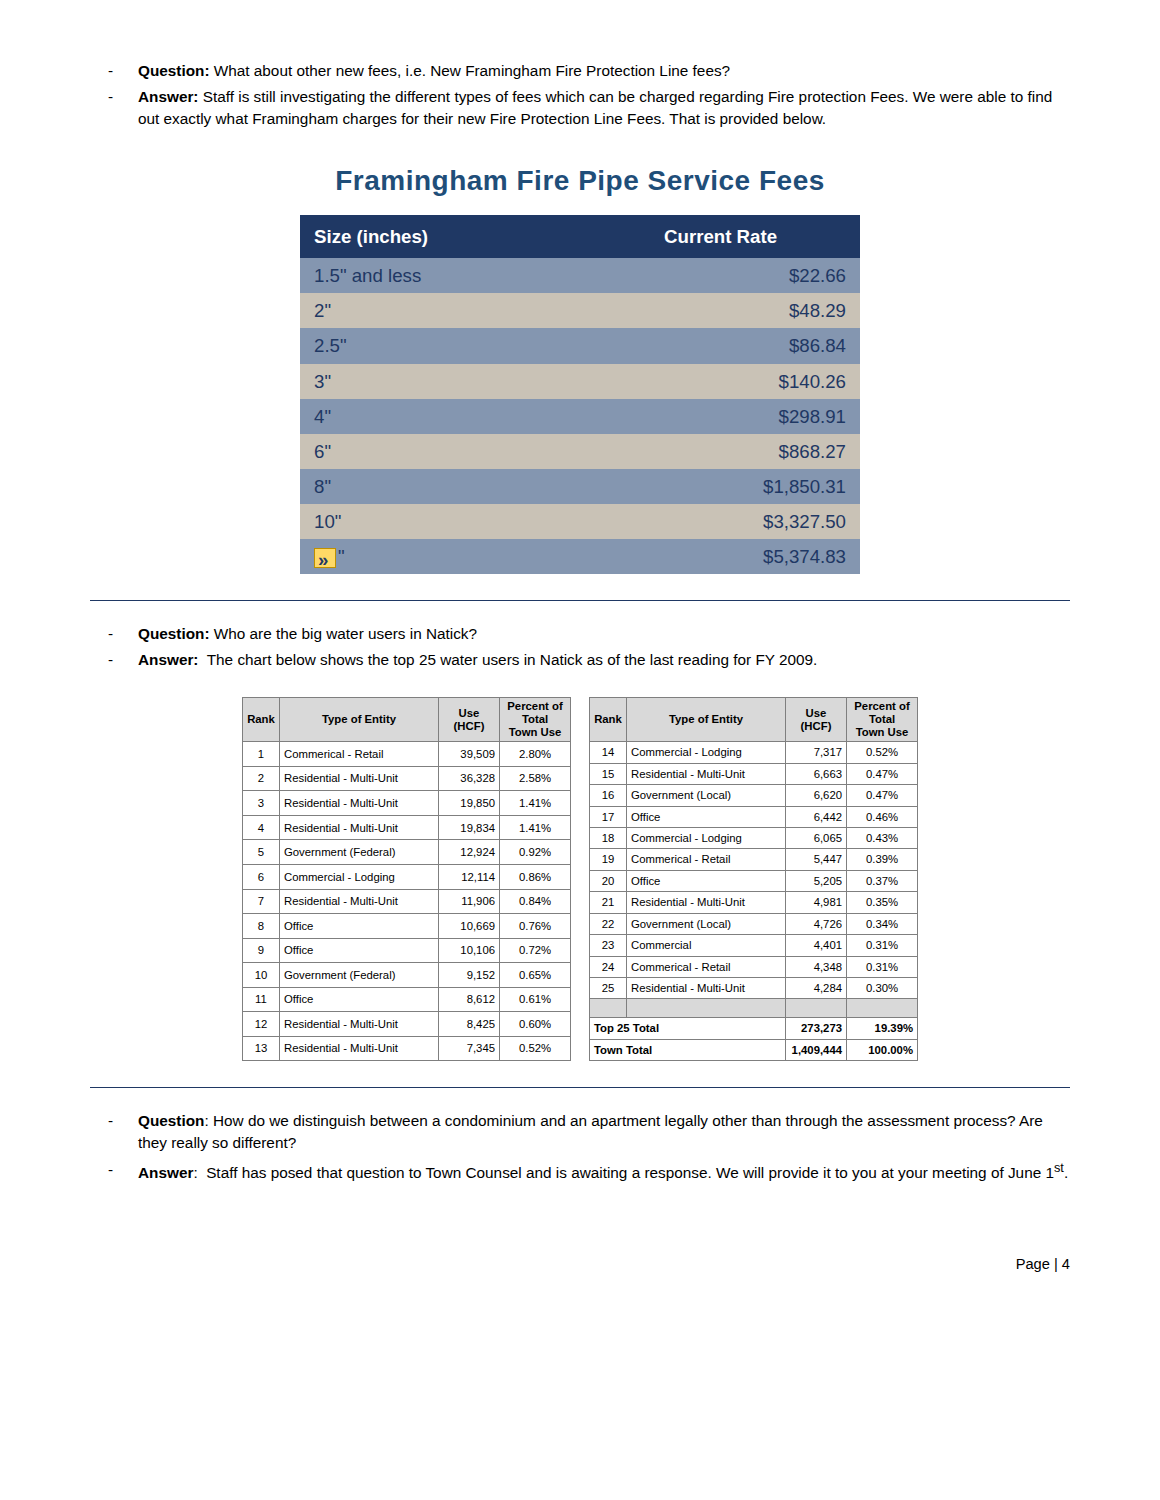Question: What about other new fees, i.e. New Framingham Fire Protection Line fees?
Answer: Staff is still investigating the different types of fees which can be charged regarding Fire protection Fees. We were able to find out exactly what Framingham charges for their new Fire Protection Line Fees. That is provided below.
Framingham Fire Pipe Service Fees
| Size (inches) | Current Rate |
| --- | --- |
| 1.5" and less | $22.66 |
| 2" | $48.29 |
| 2.5" | $86.84 |
| 3" | $140.26 |
| 4" | $298.91 |
| 6" | $868.27 |
| 8" | $1,850.31 |
| 10" | $3,327.50 |
| " | $5,374.83 |
Question: Who are the big water users in Natick?
Answer: The chart below shows the top 25 water users in Natick as of the last reading for FY 2009.
| Rank | Type of Entity | Use (HCF) | Percent of Total Town Use |
| --- | --- | --- | --- |
| 1 | Commerical - Retail | 39,509 | 2.80% |
| 2 | Residential - Multi-Unit | 36,328 | 2.58% |
| 3 | Residential - Multi-Unit | 19,850 | 1.41% |
| 4 | Residential - Multi-Unit | 19,834 | 1.41% |
| 5 | Government (Federal) | 12,924 | 0.92% |
| 6 | Commercial - Lodging | 12,114 | 0.86% |
| 7 | Residential - Multi-Unit | 11,906 | 0.84% |
| 8 | Office | 10,669 | 0.76% |
| 9 | Office | 10,106 | 0.72% |
| 10 | Government (Federal) | 9,152 | 0.65% |
| 11 | Office | 8,612 | 0.61% |
| 12 | Residential - Multi-Unit | 8,425 | 0.60% |
| 13 | Residential - Multi-Unit | 7,345 | 0.52% |
| Rank | Type of Entity | Use (HCF) | Percent of Total Town Use |
| --- | --- | --- | --- |
| 14 | Commercial - Lodging | 7,317 | 0.52% |
| 15 | Residential - Multi-Unit | 6,663 | 0.47% |
| 16 | Government (Local) | 6,620 | 0.47% |
| 17 | Office | 6,442 | 0.46% |
| 18 | Commercial - Lodging | 6,065 | 0.43% |
| 19 | Commerical - Retail | 5,447 | 0.39% |
| 20 | Office | 5,205 | 0.37% |
| 21 | Residential - Multi-Unit | 4,981 | 0.35% |
| 22 | Government (Local) | 4,726 | 0.34% |
| 23 | Commercial | 4,401 | 0.31% |
| 24 | Commerical - Retail | 4,348 | 0.31% |
| 25 | Residential - Multi-Unit | 4,284 | 0.30% |
| Top 25 Total | 273,273 | 19.39% |
| Town Total | 1,409,444 | 100.00% |
Question: How do we distinguish between a condominium and an apartment legally other than through the assessment process? Are they really so different?
Answer: Staff has posed that question to Town Counsel and is awaiting a response. We will provide it to you at your meeting of June 1st.
Page | 4